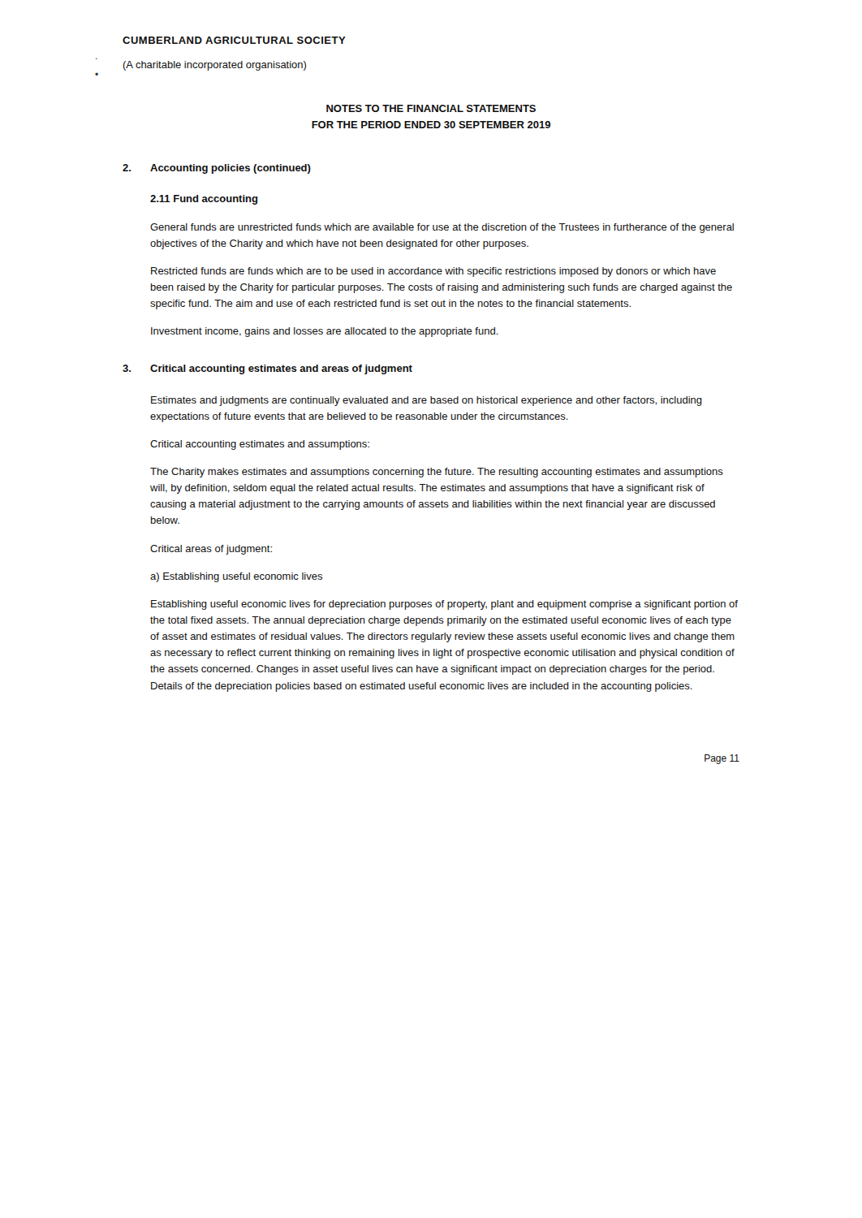.
•
CUMBERLAND AGRICULTURAL SOCIETY
(A charitable incorporated organisation)
NOTES TO THE FINANCIAL STATEMENTS
FOR THE PERIOD ENDED 30 SEPTEMBER 2019
2.
Accounting policies (continued)
2.11 Fund accounting
General funds are unrestricted funds which are available for use at the discretion of the Trustees in furtherance of the general objectives of the Charity and which have not been designated for other purposes.
Restricted funds are funds which are to be used in accordance with specific restrictions imposed by donors or which have been raised by the Charity for particular purposes. The costs of raising and administering such funds are charged against the specific fund. The aim and use of each restricted fund is set out in the notes to the financial statements.
Investment income, gains and losses are allocated to the appropriate fund.
3.
Critical accounting estimates and areas of judgment
Estimates and judgments are continually evaluated and are based on historical experience and other factors, including expectations of future events that are believed to be reasonable under the circumstances.
Critical accounting estimates and assumptions:
The Charity makes estimates and assumptions concerning the future. The resulting accounting estimates and assumptions will, by definition, seldom equal the related actual results. The estimates and assumptions that have a significant risk of causing a material adjustment to the carrying amounts of assets and liabilities within the next financial year are discussed below.
Critical areas of judgment:
a) Establishing useful economic lives
Establishing useful economic lives for depreciation purposes of property, plant and equipment comprise a significant portion of the total fixed assets. The annual depreciation charge depends primarily on the estimated useful economic lives of each type of asset and estimates of residual values. The directors regularly review these assets useful economic lives and change them as necessary to reflect current thinking on remaining lives in light of prospective economic utilisation and physical condition of the assets concerned. Changes in asset useful lives can have a significant impact on depreciation charges for the period. Details of the depreciation policies based on estimated useful economic lives are included in the accounting policies.
Page 11